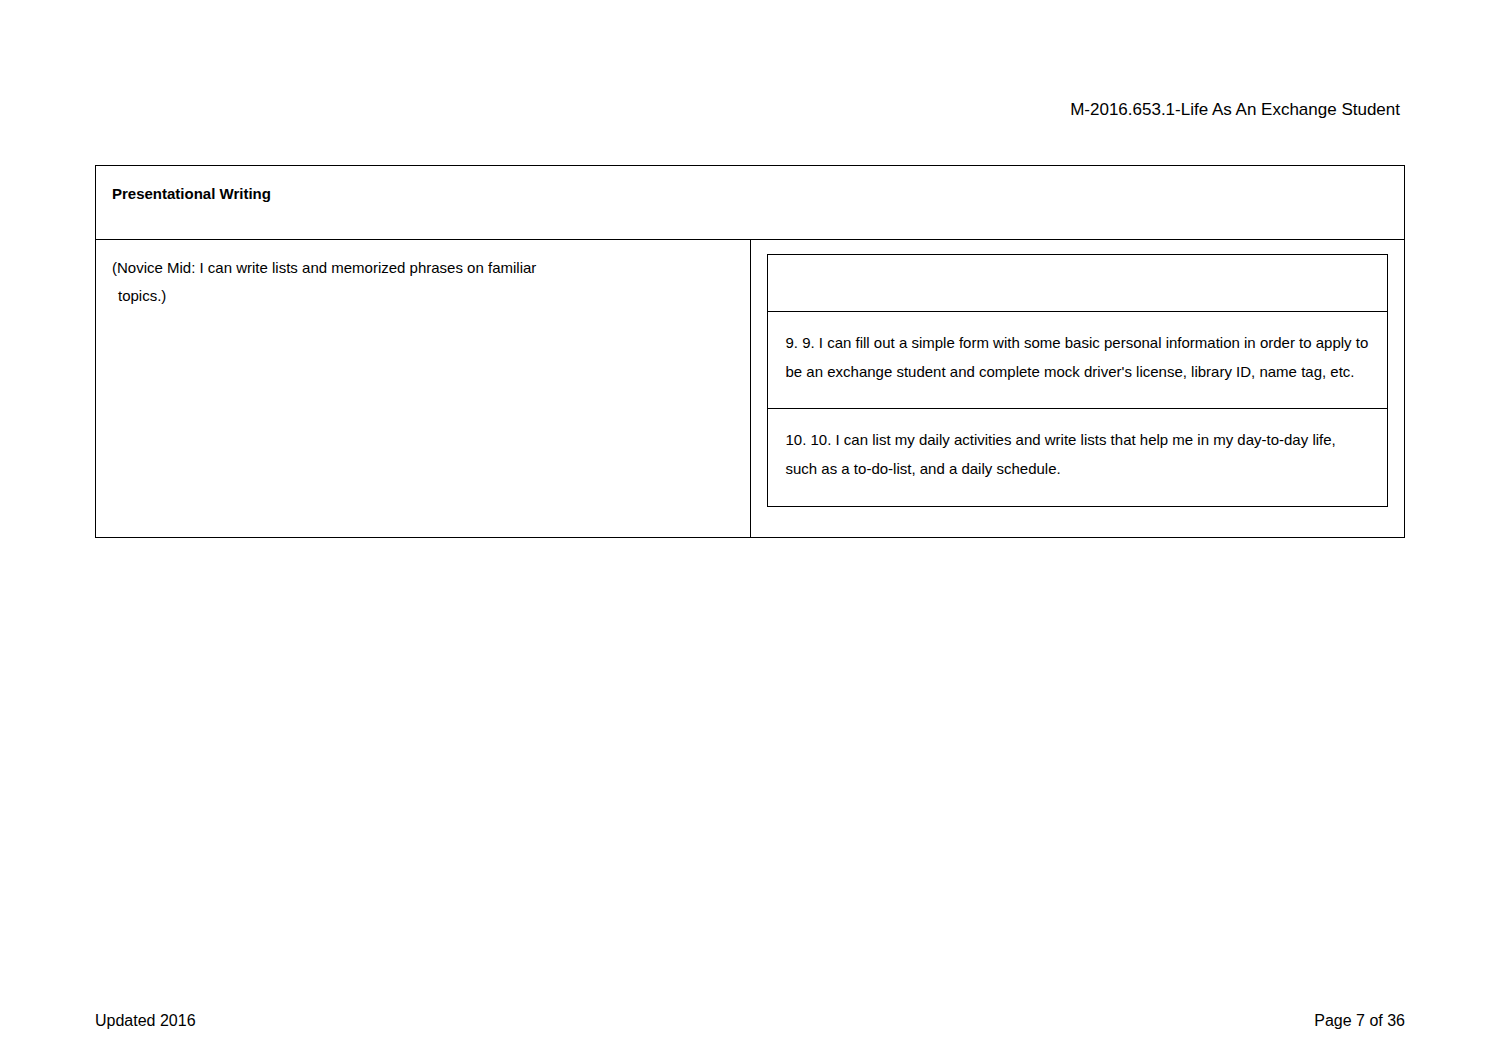M-2016.653.1-Life As An Exchange Student
| Presentational Writing |
| (Novice Mid: I can write lists and memorized phrases on familiar topics.) | / 9. 9. I can fill out a simple form with some basic personal information in order to apply to be an exchange student and complete mock driver's license, library ID, name tag, etc. / / 10. 10. I can list my daily activities and write lists that help me in my day-to-day life, such as a to-do-list, and a daily schedule. / |
Updated 2016
Page 7 of 36